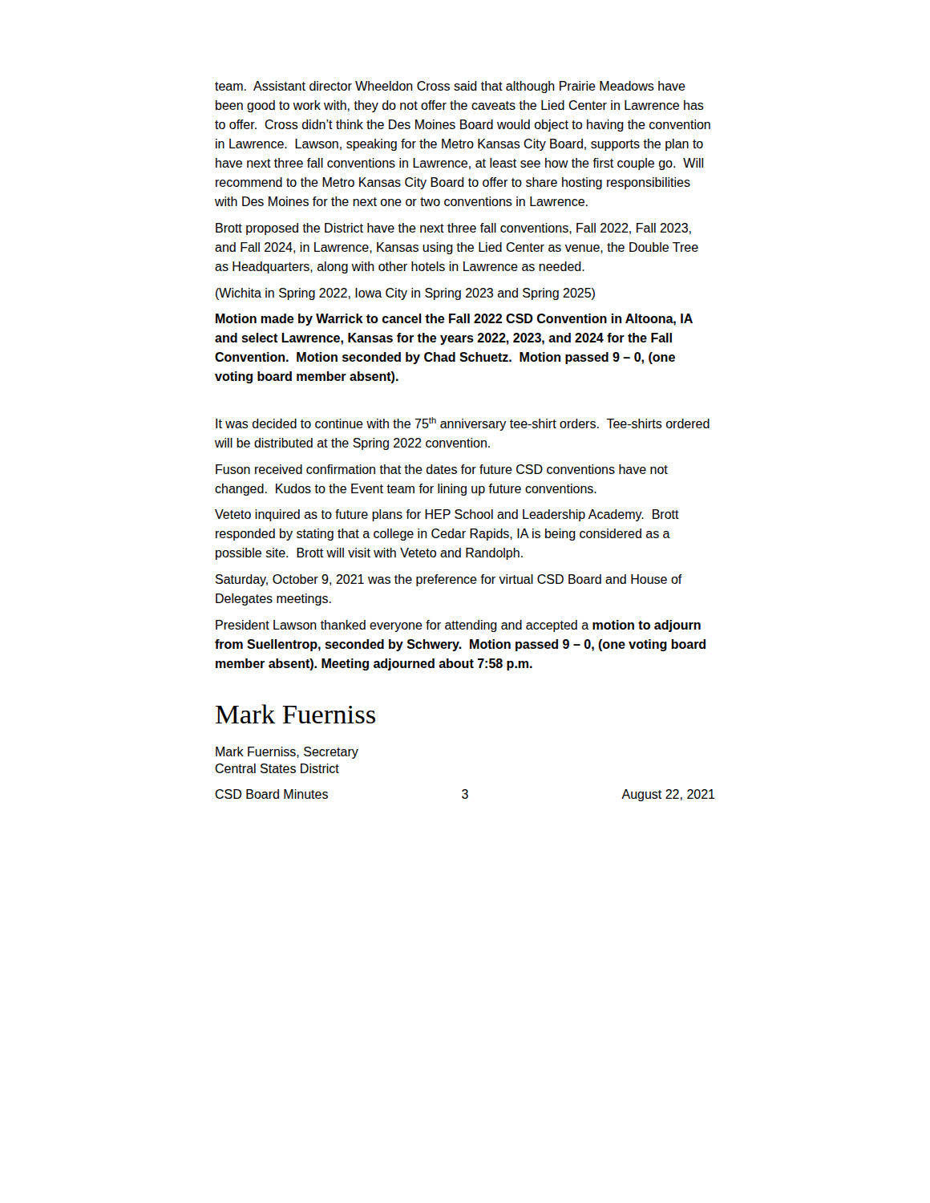team. Assistant director Wheeldon Cross said that although Prairie Meadows have been good to work with, they do not offer the caveats the Lied Center in Lawrence has to offer. Cross didn’t think the Des Moines Board would object to having the convention in Lawrence. Lawson, speaking for the Metro Kansas City Board, supports the plan to have next three fall conventions in Lawrence, at least see how the first couple go. Will recommend to the Metro Kansas City Board to offer to share hosting responsibilities with Des Moines for the next one or two conventions in Lawrence.
Brott proposed the District have the next three fall conventions, Fall 2022, Fall 2023, and Fall 2024, in Lawrence, Kansas using the Lied Center as venue, the Double Tree as Headquarters, along with other hotels in Lawrence as needed.
(Wichita in Spring 2022, Iowa City in Spring 2023 and Spring 2025)
Motion made by Warrick to cancel the Fall 2022 CSD Convention in Altoona, IA and select Lawrence, Kansas for the years 2022, 2023, and 2024 for the Fall Convention. Motion seconded by Chad Schuetz. Motion passed 9 – 0, (one voting board member absent).
It was decided to continue with the 75th anniversary tee-shirt orders. Tee-shirts ordered will be distributed at the Spring 2022 convention.
Fuson received confirmation that the dates for future CSD conventions have not changed. Kudos to the Event team for lining up future conventions.
Veteto inquired as to future plans for HEP School and Leadership Academy. Brott responded by stating that a college in Cedar Rapids, IA is being considered as a possible site. Brott will visit with Veteto and Randolph.
Saturday, October 9, 2021 was the preference for virtual CSD Board and House of Delegates meetings.
President Lawson thanked everyone for attending and accepted a motion to adjourn from Suellentrop, seconded by Schwery. Motion passed 9 – 0, (one voting board member absent). Meeting adjourned about 7:58 p.m.
Mark Fuerniss
Mark Fuerniss, Secretary
Central States District
CSD Board Minutes
3
August 22, 2021